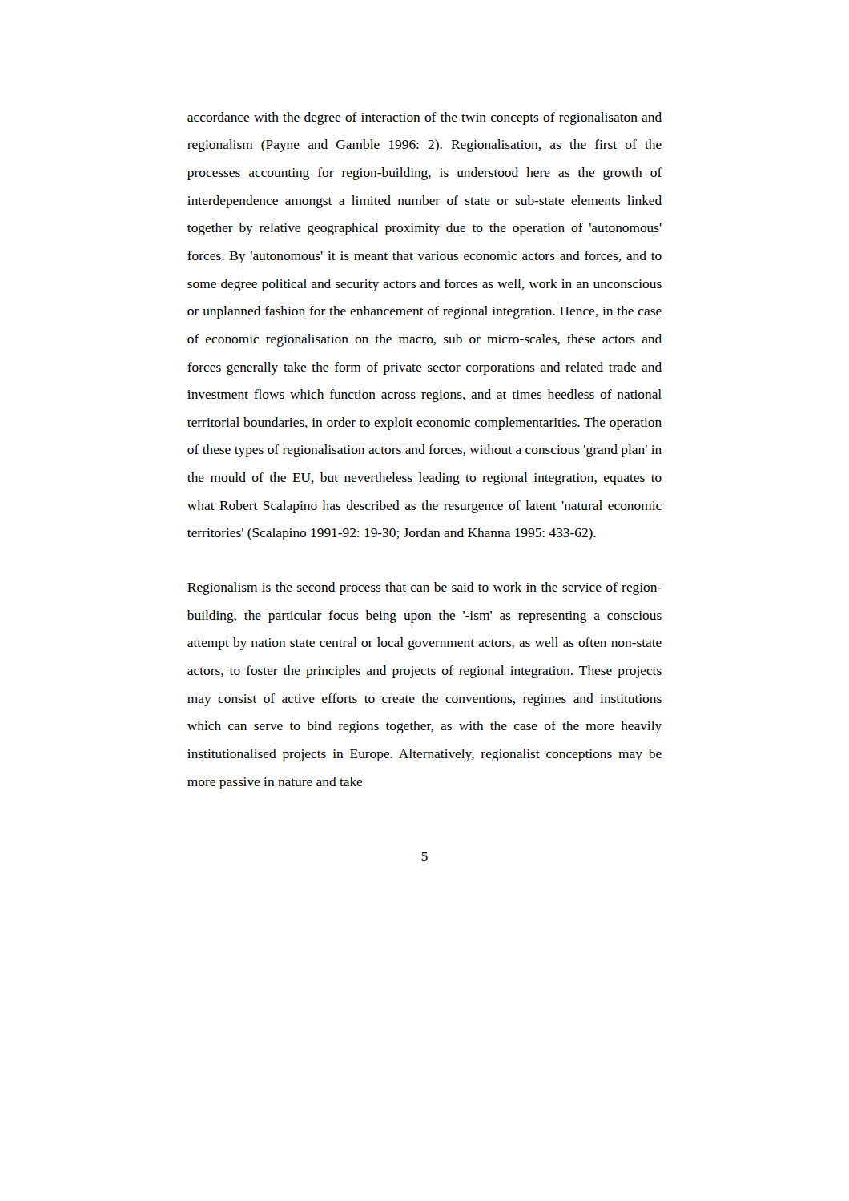accordance with the degree of interaction of the twin concepts of regionalisaton and regionalism (Payne and Gamble 1996: 2). Regionalisation, as the first of the processes accounting for region-building, is understood here as the growth of interdependence amongst a limited number of state or sub-state elements linked together by relative geographical proximity due to the operation of 'autonomous' forces. By 'autonomous' it is meant that various economic actors and forces, and to some degree political and security actors and forces as well, work in an unconscious or unplanned fashion for the enhancement of regional integration. Hence, in the case of economic regionalisation on the macro, sub or micro-scales, these actors and forces generally take the form of private sector corporations and related trade and investment flows which function across regions, and at times heedless of national territorial boundaries, in order to exploit economic complementarities. The operation of these types of regionalisation actors and forces, without a conscious 'grand plan' in the mould of the EU, but nevertheless leading to regional integration, equates to what Robert Scalapino has described as the resurgence of latent 'natural economic territories' (Scalapino 1991-92: 19-30; Jordan and Khanna 1995: 433-62).
Regionalism is the second process that can be said to work in the service of region-building, the particular focus being upon the '-ism' as representing a conscious attempt by nation state central or local government actors, as well as often non-state actors, to foster the principles and projects of regional integration. These projects may consist of active efforts to create the conventions, regimes and institutions which can serve to bind regions together, as with the case of the more heavily institutionalised projects in Europe. Alternatively, regionalist conceptions may be more passive in nature and take
5